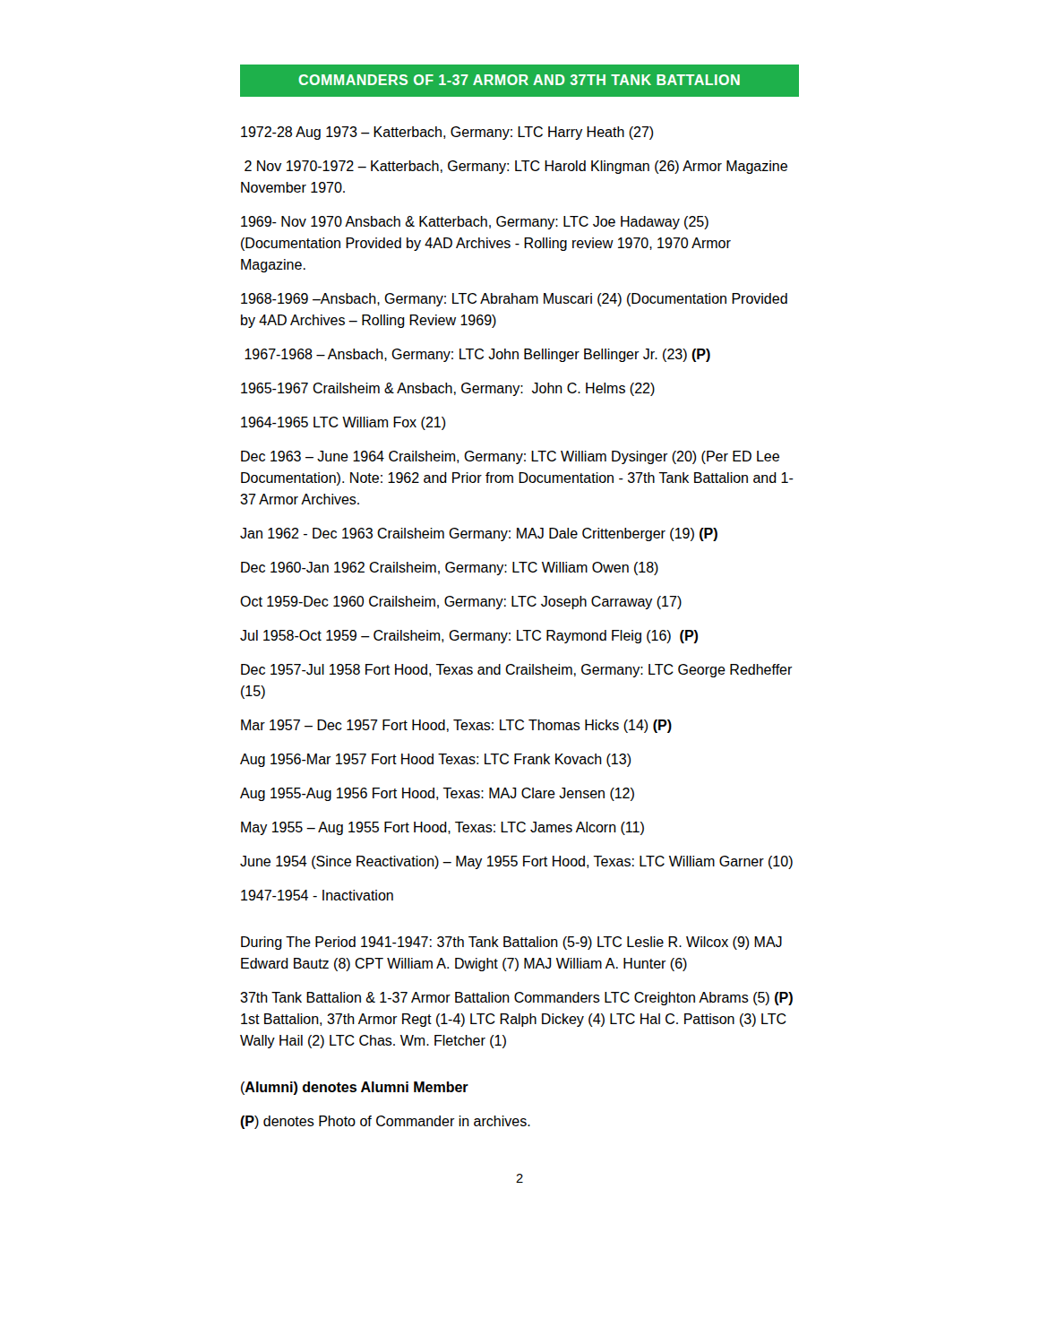COMMANDERS OF 1-37 ARMOR AND 37TH TANK BATTALION
1972-28 Aug 1973 – Katterbach, Germany: LTC Harry Heath (27)
2 Nov 1970-1972 – Katterbach, Germany: LTC Harold Klingman (26) Armor Magazine November 1970.
1969- Nov 1970 Ansbach & Katterbach, Germany: LTC Joe Hadaway (25) (Documentation Provided by 4AD Archives - Rolling review 1970, 1970 Armor Magazine.
1968-1969 –Ansbach, Germany: LTC Abraham Muscari (24) (Documentation Provided by 4AD Archives – Rolling Review 1969)
1967-1968 – Ansbach, Germany: LTC John Bellinger Bellinger Jr. (23) (P)
1965-1967 Crailsheim & Ansbach, Germany: John C. Helms (22)
1964-1965 LTC William Fox (21)
Dec 1963 – June 1964 Crailsheim, Germany: LTC William Dysinger (20) (Per ED Lee Documentation). Note: 1962 and Prior from Documentation - 37th Tank Battalion and 1-37 Armor Archives.
Jan 1962 - Dec 1963 Crailsheim Germany: MAJ Dale Crittenberger (19) (P)
Dec 1960-Jan 1962 Crailsheim, Germany: LTC William Owen (18)
Oct 1959-Dec 1960 Crailsheim, Germany: LTC Joseph Carraway (17)
Jul 1958-Oct 1959 – Crailsheim, Germany: LTC Raymond Fleig (16) (P)
Dec 1957-Jul 1958 Fort Hood, Texas and Crailsheim, Germany: LTC George Redheffer (15)
Mar 1957 – Dec 1957 Fort Hood, Texas: LTC Thomas Hicks (14) (P)
Aug 1956-Mar 1957 Fort Hood Texas: LTC Frank Kovach (13)
Aug 1955-Aug 1956 Fort Hood, Texas: MAJ Clare Jensen (12)
May 1955 – Aug 1955 Fort Hood, Texas: LTC James Alcorn (11)
June 1954 (Since Reactivation) – May 1955 Fort Hood, Texas: LTC William Garner (10)
1947-1954 - Inactivation
During The Period 1941-1947: 37th Tank Battalion (5-9) LTC Leslie R. Wilcox (9) MAJ Edward Bautz (8) CPT William A. Dwight (7) MAJ William A. Hunter (6)
37th Tank Battalion & 1-37 Armor Battalion Commanders LTC Creighton Abrams (5) (P) 1st Battalion, 37th Armor Regt (1-4) LTC Ralph Dickey (4) LTC Hal C. Pattison (3) LTC Wally Hail (2) LTC Chas. Wm. Fletcher (1)
(Alumni) denotes Alumni Member
(P) denotes Photo of Commander in archives.
2